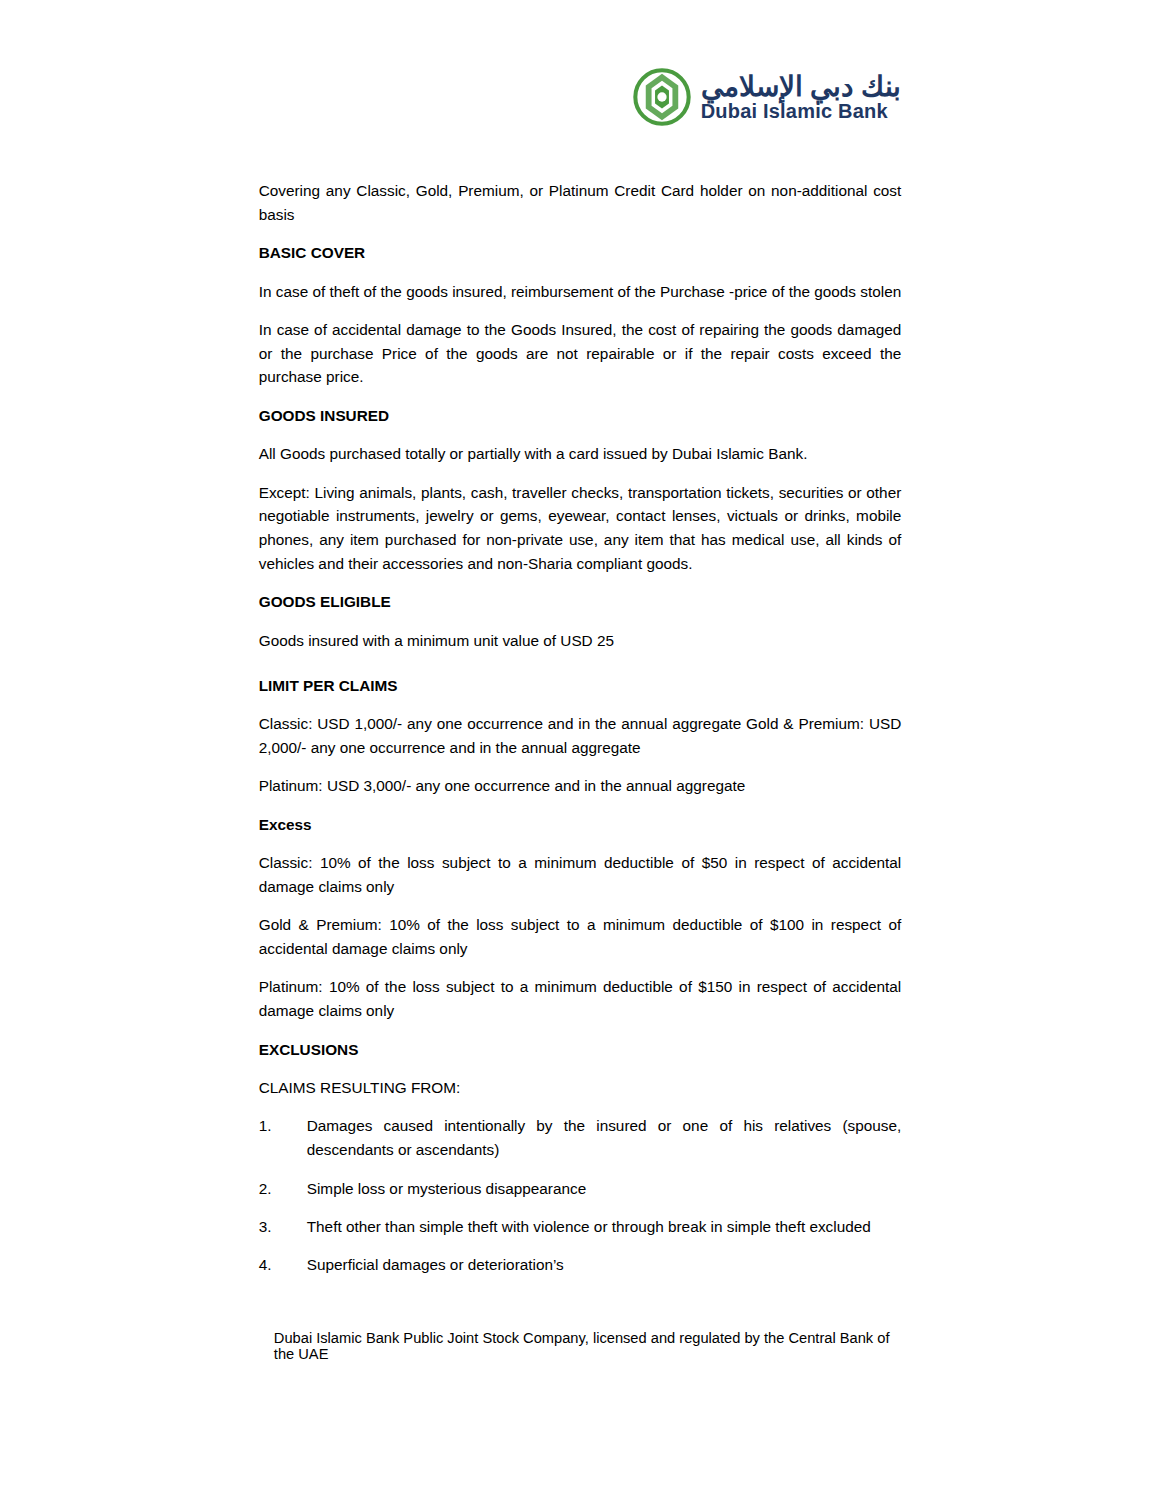بنك دبي الإسلامي Dubai Islamic Bank
Covering any Classic, Gold, Premium, or Platinum Credit Card holder on non-additional cost basis
BASIC COVER
In case of theft of the goods insured, reimbursement of the Purchase -price of the goods stolen
In case of accidental damage to the Goods Insured, the cost of repairing the goods damaged or the purchase Price of the goods are not repairable or if the repair costs exceed the purchase price.
GOODS INSURED
All Goods purchased totally or partially with a card issued by Dubai Islamic Bank.
Except: Living animals, plants, cash, traveller checks, transportation tickets, securities or other negotiable instruments, jewelry or gems, eyewear, contact lenses, victuals or drinks, mobile phones, any item purchased for non-private use, any item that has medical use, all kinds of vehicles and their accessories and non-Sharia compliant goods.
GOODS ELIGIBLE
Goods insured with a minimum unit value of USD 25
LIMIT PER CLAIMS
Classic: USD 1,000/- any one occurrence and in the annual aggregate Gold & Premium: USD 2,000/- any one occurrence and in the annual aggregate
Platinum: USD 3,000/- any one occurrence and in the annual aggregate
Excess
Classic: 10% of the loss subject to a minimum deductible of $50 in respect of accidental damage claims only
Gold & Premium: 10% of the loss subject to a minimum deductible of $100 in respect of accidental damage claims only
Platinum: 10% of the loss subject to a minimum deductible of $150 in respect of accidental damage claims only
EXCLUSIONS
CLAIMS RESULTING FROM:
Damages caused intentionally by the insured or one of his relatives (spouse, descendants or ascendants)
Simple loss or mysterious disappearance
Theft other than simple theft with violence or through break in simple theft excluded
Superficial damages or deterioration’s
Dubai Islamic Bank Public Joint Stock Company, licensed and regulated by the Central Bank of the UAE